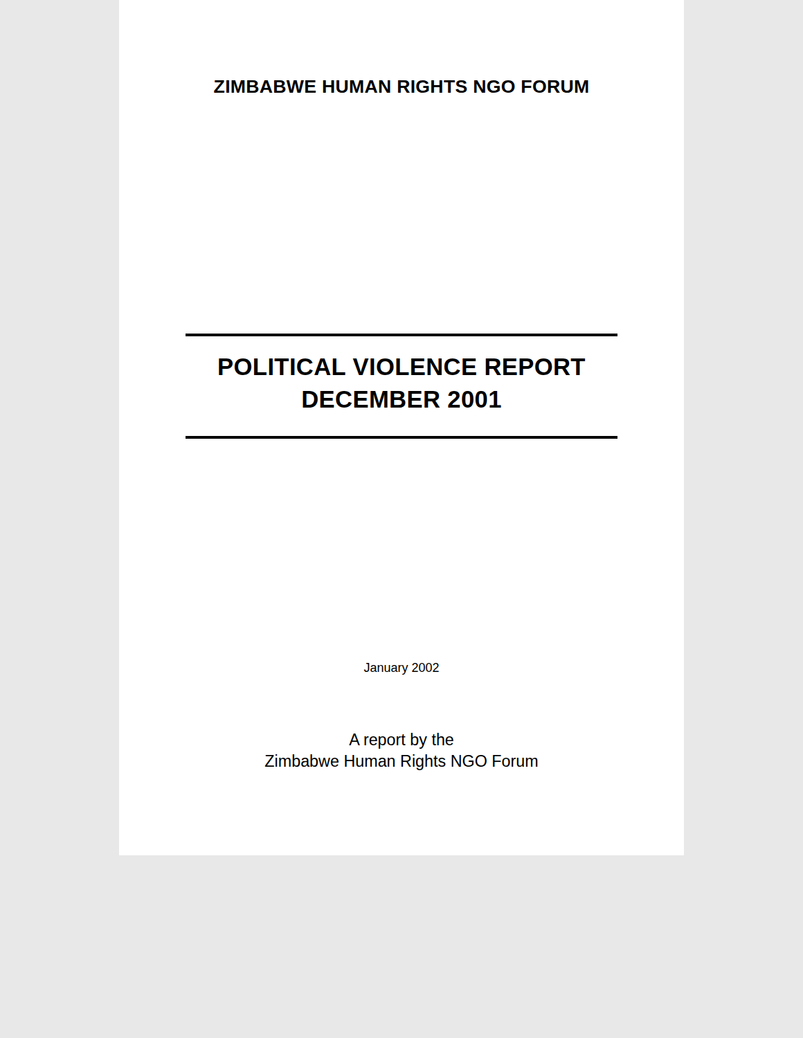ZIMBABWE HUMAN RIGHTS NGO FORUM
POLITICAL VIOLENCE REPORT
DECEMBER 2001
January 2002
A report by the
Zimbabwe Human Rights NGO Forum